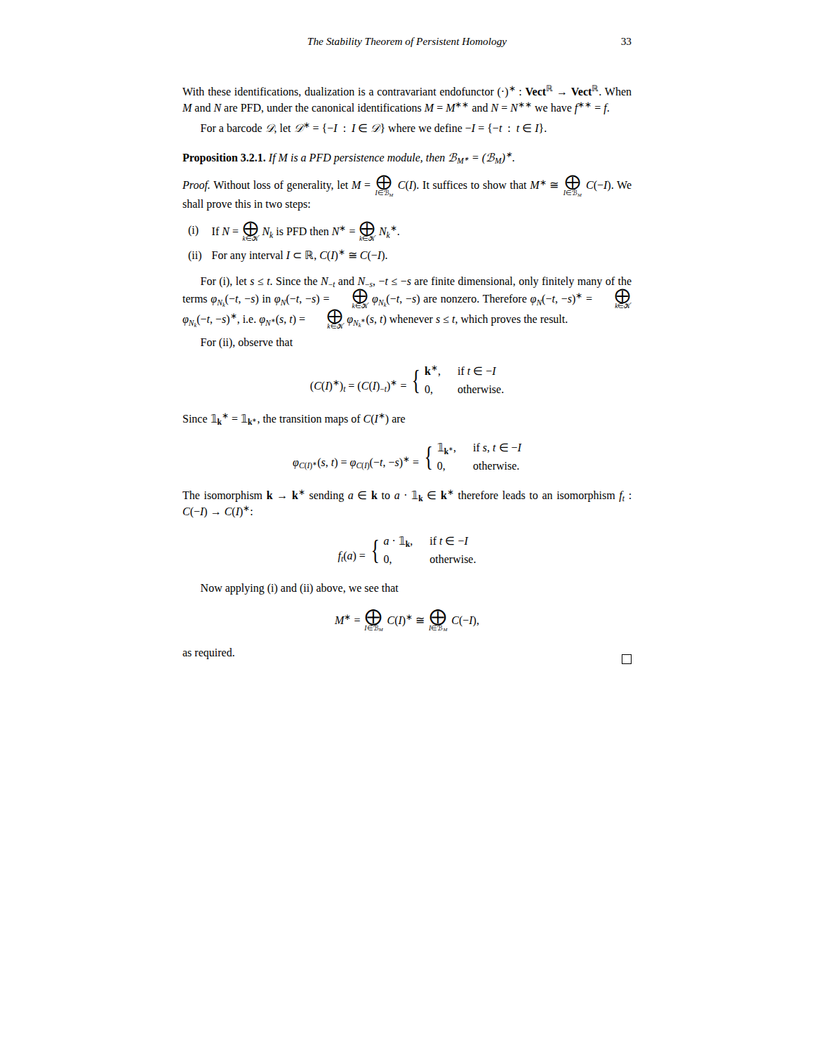The Stability Theorem of Persistent Homology 33
With these identifications, dualization is a contravariant endofunctor (·)∗ : Vectℝ → Vectℝ. When M and N are PFD, under the canonical identifications M = M∗∗ and N = N∗∗ we have f∗∗ = f.
For a barcode 𝒟, let 𝒟∗ = {−I : I ∈ 𝒟} where we define −I = {−t : t ∈ I}.
Proposition 3.2.1. If M is a PFD persistence module, then ℬM∗ = (ℬM)∗.
Proof. Without loss of generality, let M = ⨁I∈ℬM C(I). It suffices to show that M∗ ≅ ⨁I∈ℬM C(−I). We shall prove this in two steps:
(i) If N = ⨁k∈𝒦 Nk is PFD then N∗ = ⨁k∈𝒦 Nk∗.
(ii) For any interval I ⊂ ℝ, C(I)∗ ≅ C(−I).
For (i), let s ≤ t. Since the N−t and N−s, −t ≤ −s are finite dimensional, only finitely many of the terms φNk(−t, −s) in φN(−t, −s) = ⨁k∈𝒦 φNk(−t, −s) are nonzero. Therefore φN(−t, −s)∗ = ⨁k∈𝒦 φNk(−t, −s)∗, i.e. φN∗(s, t) = ⨁k∈𝒦 φNk∗(s, t) whenever s ≤ t, which proves the result.
For (ii), observe that
(C(I)∗)t = (C(I)−t)∗ = { k∗, if t ∈ −I 0, otherwise.
Since 𝟙k∗ = 𝟙k∗, the transition maps of C(I∗) are
φC(I)∗(s, t) = φC(I)(−t, −s)∗ = { 𝟙k∗, if s, t ∈ −I 0, otherwise.
The isomorphism k → k∗ sending a ∈ k to a · 𝟙k ∈ k∗ therefore leads to an isomorphism ft : C(−I) → C(I)∗:
ft(a) = { a · 𝟙k, if t ∈ −I 0, otherwise.
Now applying (i) and (ii) above, we see that
M∗ = ⨁I∈ℬM C(I)∗ ≅ ⨁I∈ℬM C(−I),
as required.